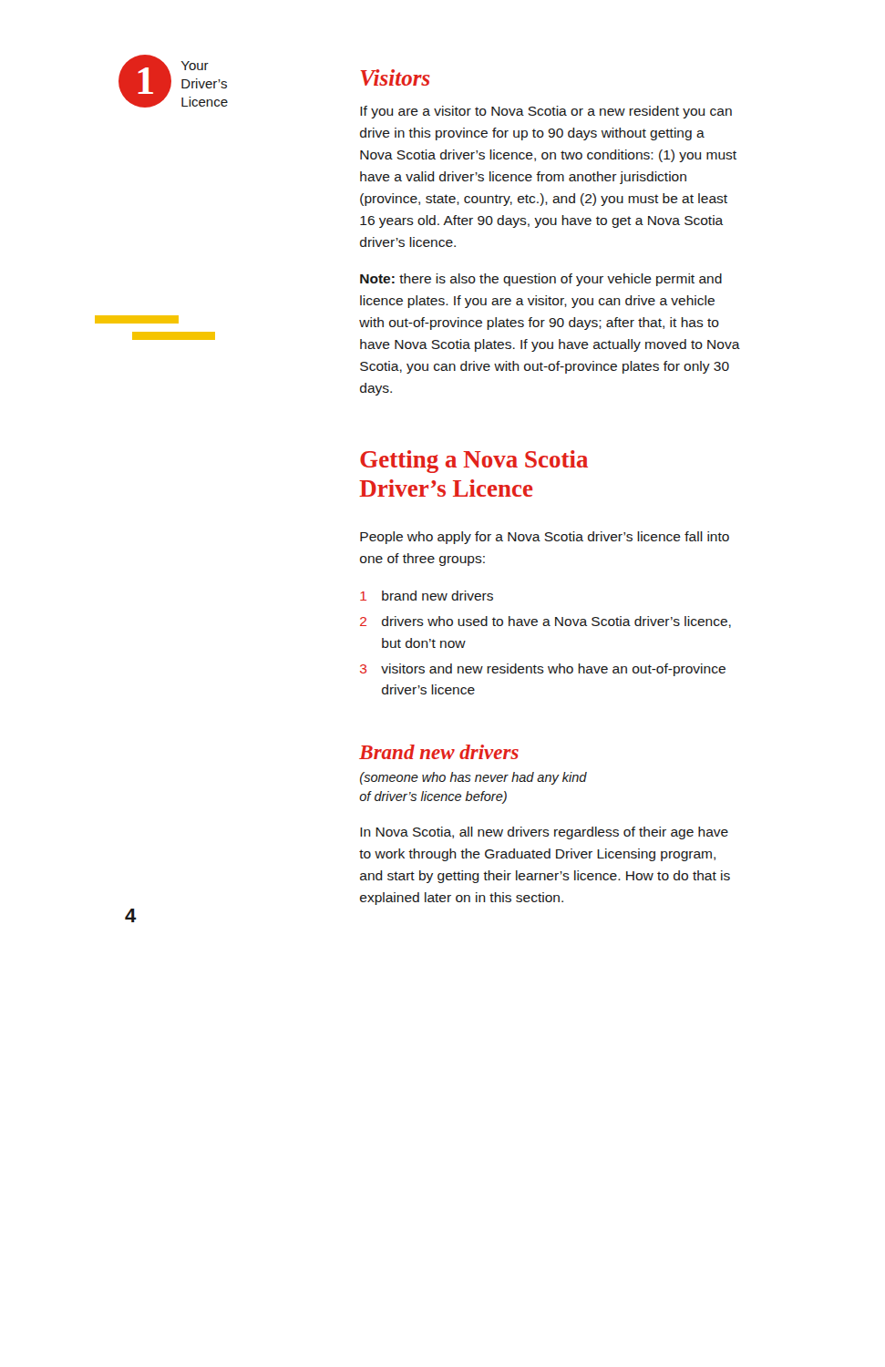1
Your
Driver’s
Licence
Visitors
If you are a visitor to Nova Scotia or a new resident you can drive in this province for up to 90 days without getting a Nova Scotia driver’s licence, on two conditions: (1) you must have a valid driver’s licence from another jurisdiction (province, state, country, etc.), and (2) you must be at least 16 years old. After 90 days, you have to get a Nova Scotia driver’s licence.
Note: there is also the question of your vehicle permit and licence plates. If you are a visitor, you can drive a vehicle with out-of-province plates for 90 days; after that, it has to have Nova Scotia plates. If you have actually moved to Nova Scotia, you can drive with out-of-province plates for only 30 days.
Getting a Nova Scotia
Driver’s Licence
People who apply for a Nova Scotia driver’s licence fall into one of three groups:
brand new drivers
drivers who used to have a Nova Scotia driver’s licence, but don’t now
visitors and new residents who have an out-of-province driver’s licence
Brand new drivers
(someone who has never had any kind
of driver’s licence before)
In Nova Scotia, all new drivers regardless of their age have to work through the Graduated Driver Licensing program, and start by getting their learner’s licence. How to do that is explained later on in this section.
4